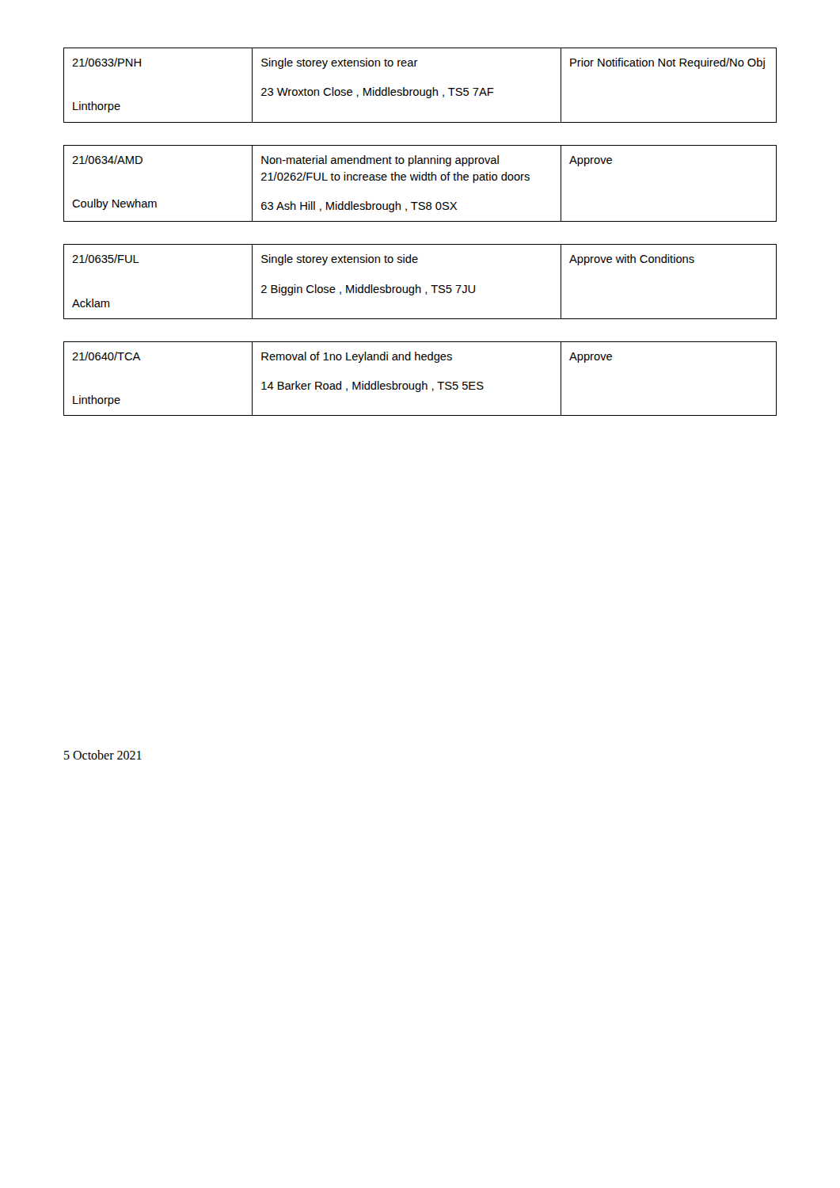| 21/0633/PNH Linthorpe | Single storey extension to rear 23 Wroxton Close , Middlesbrough , TS5 7AF | Prior Notification Not Required/No Obj |
| 21/0634/AMD Coulby Newham | Non-material amendment to planning approval 21/0262/FUL to increase the width of the patio doors 63 Ash Hill , Middlesbrough , TS8 0SX | Approve |
| 21/0635/FUL Acklam | Single storey extension to side 2 Biggin Close , Middlesbrough , TS5 7JU | Approve with Conditions |
| 21/0640/TCA Linthorpe | Removal of 1no Leylandi and hedges 14 Barker Road , Middlesbrough , TS5 5ES | Approve |
5 October 2021